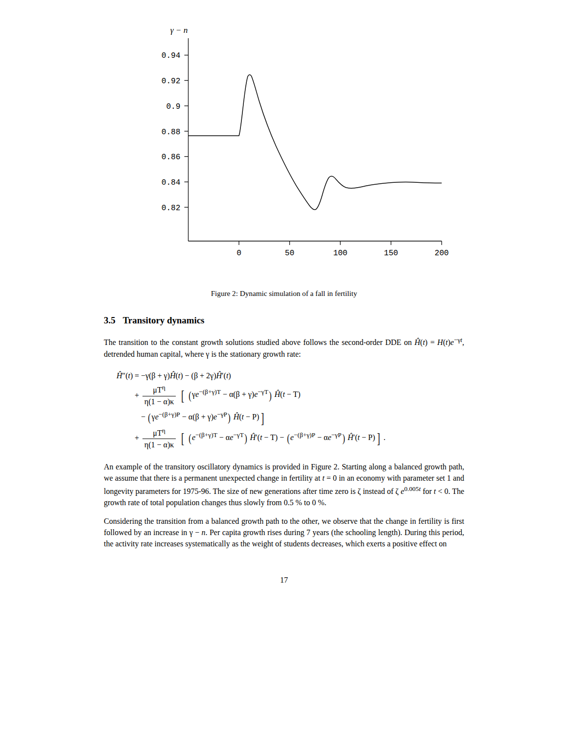γ − n 0.94 0.92 0.9 0.88 0.86 0.84 0.82 0 50 100 150 200
Figure 2: Dynamic simulation of a fall in fertility
3.5 Transitory dynamics
The transition to the constant growth solutions studied above follows the second-order DDE on Ĥ(t) = H(t)e−γt, detrended human capital, where γ is the stationary growth rate:
| Ĥ ″( t ) | = | −γ(β + γ) Ĥ ( t ) − (β + 2γ) Ĥ ′( t ) |
| | + | μT η η(1 − α)κ [ ( γ e −(β+γ)T − α(β + γ) e −γT ) Ĥ ( t − T) |
| | | − ( γ e −(β+γ)P − α(β + γ) e −γP ) Ĥ ( t − P) ] |
| | + | μT η η(1 − α)κ [ ( e −(β+γ)T − α e −γT ) Ĥ ′( t − T) − ( e −(β+γ)P − α e −γP ) Ĥ ′( t − P) ] . |
An example of the transitory oscillatory dynamics is provided in Figure 2. Starting along a balanced growth path, we assume that there is a permanent unexpected change in fertility at t = 0 in an economy with parameter set 1 and longevity parameters for 1975-96. The size of new generations after time zero is ζ instead of ζ e0.005t for t < 0. The growth rate of total population changes thus slowly from 0.5 % to 0 %.
Considering the transition from a balanced growth path to the other, we observe that the change in fertility is first followed by an increase in γ − n. Per capita growth rises during 7 years (the schooling length). During this period, the activity rate increases systematically as the weight of students decreases, which exerts a positive effect on
17